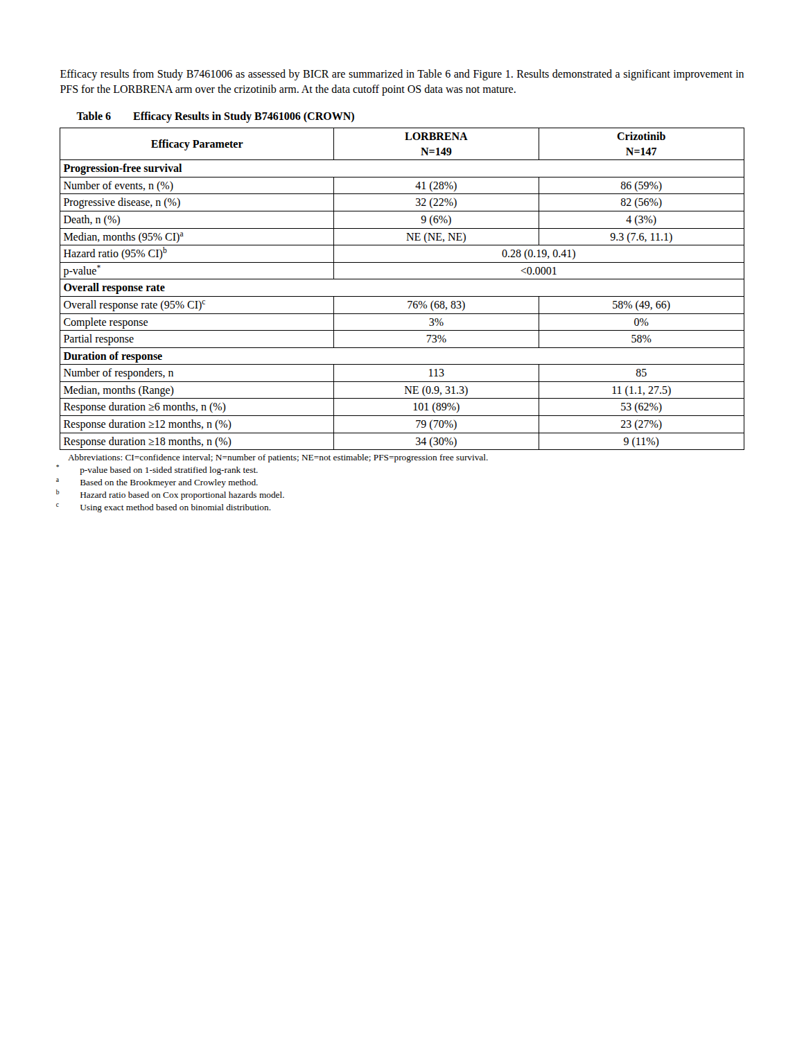Efficacy results from Study B7461006 as assessed by BICR are summarized in Table 6 and Figure 1. Results demonstrated a significant improvement in PFS for the LORBRENA arm over the crizotinib arm. At the data cutoff point OS data was not mature.
Table 6 Efficacy Results in Study B7461006 (CROWN)
| Efficacy Parameter | LORBRENA N=149 | Crizotinib N=147 |
| --- | --- | --- |
| Progression-free survival |
| Number of events, n (%) | 41 (28%) | 86 (59%) |
| Progressive disease, n (%) | 32 (22%) | 82 (56%) |
| Death, n (%) | 9 (6%) | 4 (3%) |
| Median, months (95% CI) a | NE (NE, NE) | 9.3 (7.6, 11.1) |
| Hazard ratio (95% CI) b | 0.28 (0.19, 0.41) |
| p-value * | <0.0001 |
| Overall response rate |
| Overall response rate (95% CI) c | 76% (68, 83) | 58% (49, 66) |
| Complete response | 3% | 0% |
| Partial response | 73% | 58% |
| Duration of response |
| Number of responders, n | 113 | 85 |
| Median, months (Range) | NE (0.9, 31.3) | 11 (1.1, 27.5) |
| Response duration ≥6 months, n (%) | 101 (89%) | 53 (62%) |
| Response duration ≥12 months, n (%) | 79 (70%) | 23 (27%) |
| Response duration ≥18 months, n (%) | 34 (30%) | 9 (11%) |
Abbreviations: CI=confidence interval; N=number of patients; NE=not estimable; PFS=progression free survival.
*p-value based on 1-sided stratified log-rank test.
a Based on the Brookmeyer and Crowley method.
b Hazard ratio based on Cox proportional hazards model.
c Using exact method based on binomial distribution.